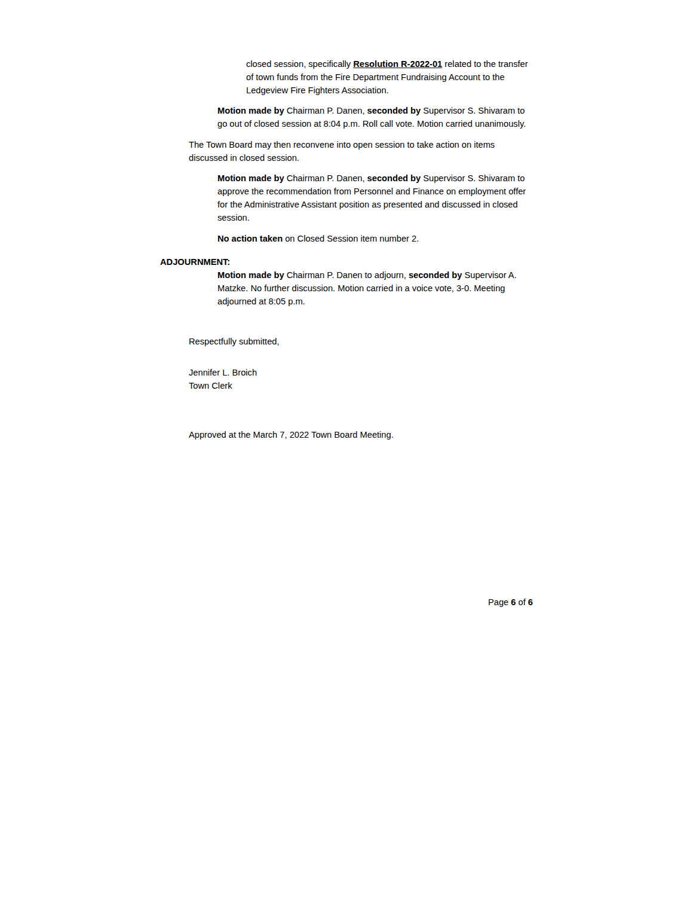closed session, specifically Resolution R-2022-01 related to the transfer of town funds from the Fire Department Fundraising Account to the Ledgeview Fire Fighters Association.
Motion made by Chairman P. Danen, seconded by Supervisor S. Shivaram to go out of closed session at 8:04 p.m. Roll call vote. Motion carried unanimously.
The Town Board may then reconvene into open session to take action on items discussed in closed session.
Motion made by Chairman P. Danen, seconded by Supervisor S. Shivaram to approve the recommendation from Personnel and Finance on employment offer for the Administrative Assistant position as presented and discussed in closed session.
No action taken on Closed Session item number 2.
ADJOURNMENT:
Motion made by Chairman P. Danen to adjourn, seconded by Supervisor A. Matzke. No further discussion. Motion carried in a voice vote, 3-0. Meeting adjourned at 8:05 p.m.
Respectfully submitted,
Jennifer L. Broich
Town Clerk
Approved at the March 7, 2022 Town Board Meeting.
Page 6 of 6